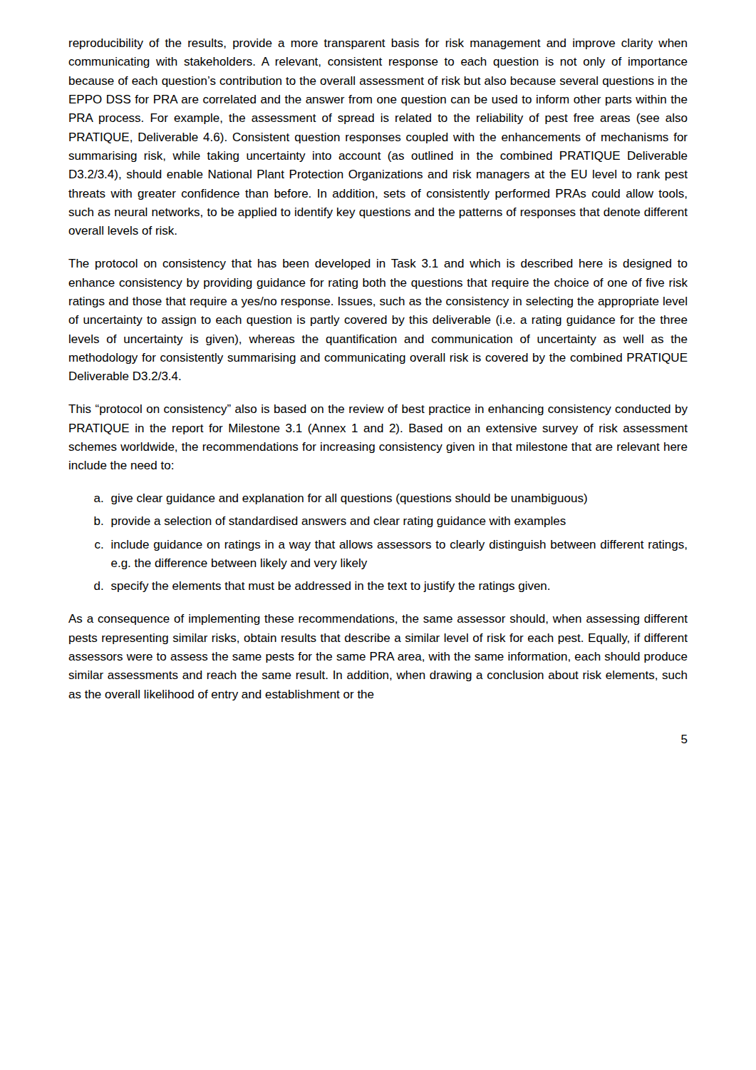reproducibility of the results, provide a more transparent basis for risk management and improve clarity when communicating with stakeholders. A relevant, consistent response to each question is not only of importance because of each question’s contribution to the overall assessment of risk but also because several questions in the EPPO DSS for PRA are correlated and the answer from one question can be used to inform other parts within the PRA process. For example, the assessment of spread is related to the reliability of pest free areas (see also PRATIQUE, Deliverable 4.6). Consistent question responses coupled with the enhancements of mechanisms for summarising risk, while taking uncertainty into account (as outlined in the combined PRATIQUE Deliverable D3.2/3.4), should enable National Plant Protection Organizations and risk managers at the EU level to rank pest threats with greater confidence than before. In addition, sets of consistently performed PRAs could allow tools, such as neural networks, to be applied to identify key questions and the patterns of responses that denote different overall levels of risk.
The protocol on consistency that has been developed in Task 3.1 and which is described here is designed to enhance consistency by providing guidance for rating both the questions that require the choice of one of five risk ratings and those that require a yes/no response. Issues, such as the consistency in selecting the appropriate level of uncertainty to assign to each question is partly covered by this deliverable (i.e. a rating guidance for the three levels of uncertainty is given), whereas the quantification and communication of uncertainty as well as the methodology for consistently summarising and communicating overall risk is covered by the combined PRATIQUE Deliverable D3.2/3.4.
This “protocol on consistency” also is based on the review of best practice in enhancing consistency conducted by PRATIQUE in the report for Milestone 3.1 (Annex 1 and 2). Based on an extensive survey of risk assessment schemes worldwide, the recommendations for increasing consistency given in that milestone that are relevant here include the need to:
give clear guidance and explanation for all questions (questions should be unambiguous)
provide a selection of standardised answers and clear rating guidance with examples
include guidance on ratings in a way that allows assessors to clearly distinguish between different ratings, e.g. the difference between likely and very likely
specify the elements that must be addressed in the text to justify the ratings given.
As a consequence of implementing these recommendations, the same assessor should, when assessing different pests representing similar risks, obtain results that describe a similar level of risk for each pest. Equally, if different assessors were to assess the same pests for the same PRA area, with the same information, each should produce similar assessments and reach the same result. In addition, when drawing a conclusion about risk elements, such as the overall likelihood of entry and establishment or the
5